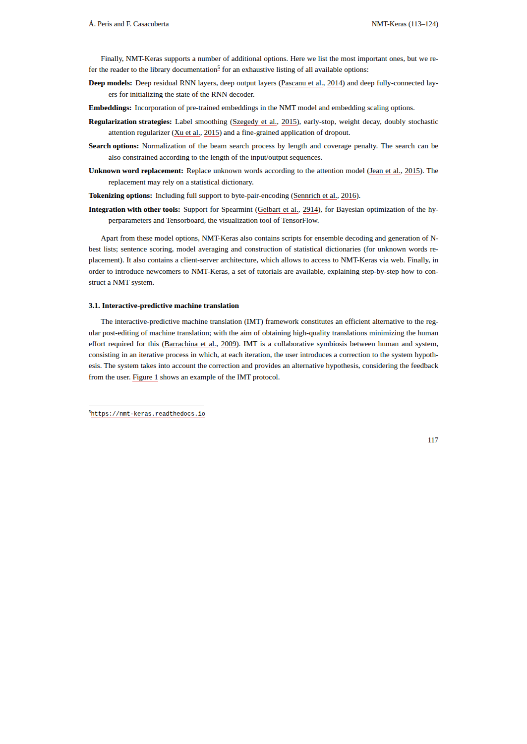Á. Peris and F. Casacuberta
NMT-Keras (113–124)
Finally, NMT-Keras supports a number of additional options. Here we list the most important ones, but we refer the reader to the library documentation5 for an exhaustive listing of all available options:
Deep models:
Deep residual RNN layers, deep output layers (Pascanu et al., 2014) and deep fully-connected layers for initializing the state of the RNN decoder.
Embeddings:
Incorporation of pre-trained embeddings in the NMT model and embedding scaling options.
Regularization strategies:
Label smoothing (Szegedy et al., 2015), early-stop, weight decay, doubly stochastic attention regularizer (Xu et al., 2015) and a fine-grained application of dropout.
Search options:
Normalization of the beam search process by length and coverage penalty. The search can be also constrained according to the length of the input/output sequences.
Unknown word replacement:
Replace unknown words according to the attention model (Jean et al., 2015). The replacement may rely on a statistical dictionary.
Tokenizing options:
Including full support to byte-pair-encoding (Sennrich et al., 2016).
Integration with other tools:
Support for Spearmint (Gelbart et al., 2914), for Bayesian optimization of the hyperparameters and Tensorboard, the visualization tool of TensorFlow.
Apart from these model options, NMT-Keras also contains scripts for ensemble decoding and generation of N-best lists; sentence scoring, model averaging and construction of statistical dictionaries (for unknown words replacement). It also contains a client-server architecture, which allows to access to NMT-Keras via web. Finally, in order to introduce newcomers to NMT-Keras, a set of tutorials are available, explaining step-by-step how to construct a NMT system.
3.1. Interactive-predictive machine translation
The interactive-predictive machine translation (IMT) framework constitutes an efficient alternative to the regular post-editing of machine translation; with the aim of obtaining high-quality translations minimizing the human effort required for this (Barrachina et al., 2009). IMT is a collaborative symbiosis between human and system, consisting in an iterative process in which, at each iteration, the user introduces a correction to the system hypothesis. The system takes into account the correction and provides an alternative hypothesis, considering the feedback from the user. Figure 1 shows an example of the IMT protocol.
5https://nmt-keras.readthedocs.io
117